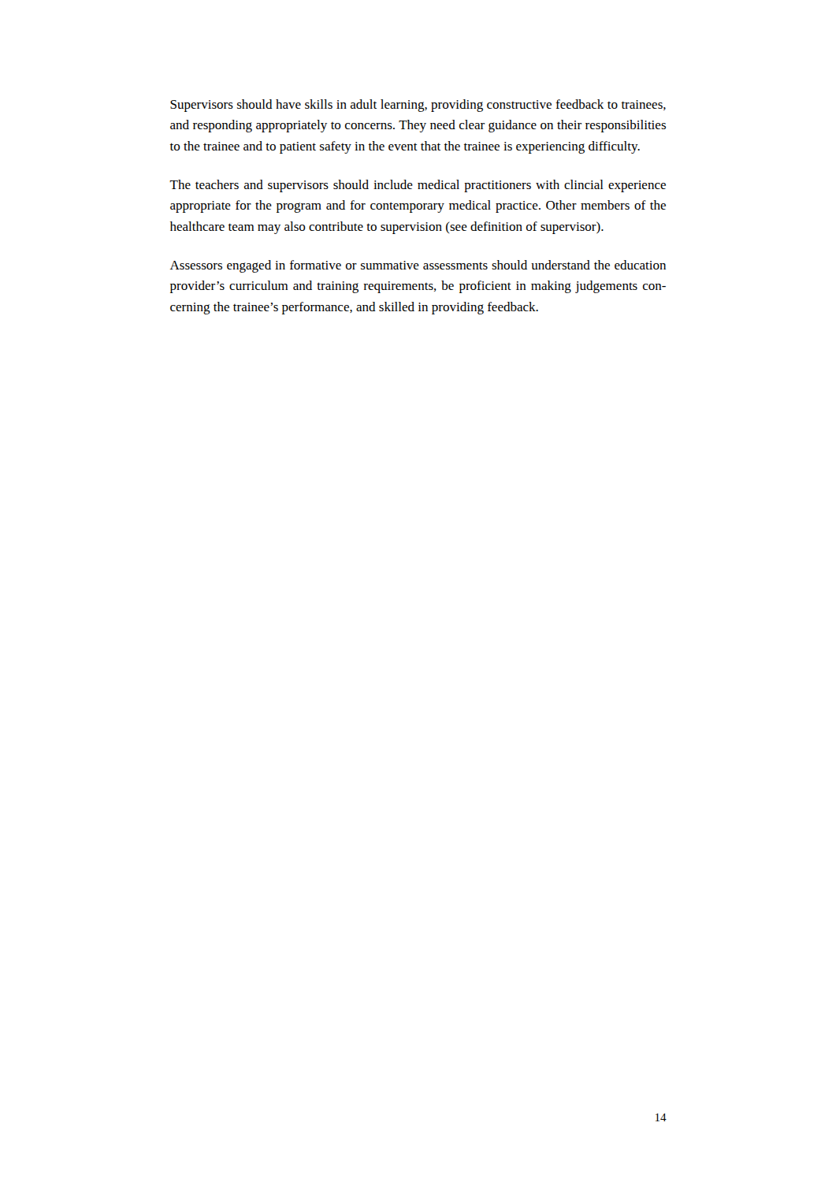Supervisors should have skills in adult learning, providing constructive feedback to trainees, and responding appropriately to concerns. They need clear guidance on their responsibilities to the trainee and to patient safety in the event that the trainee is experiencing difficulty.
The teachers and supervisors should include medical practitioners with clincial experience appropriate for the program and for contemporary medical practice. Other members of the healthcare team may also contribute to supervision (see definition of supervisor).
Assessors engaged in formative or summative assessments should understand the education provider’s curriculum and training requirements, be proficient in making judgements concerning the trainee’s performance, and skilled in providing feedback.
14